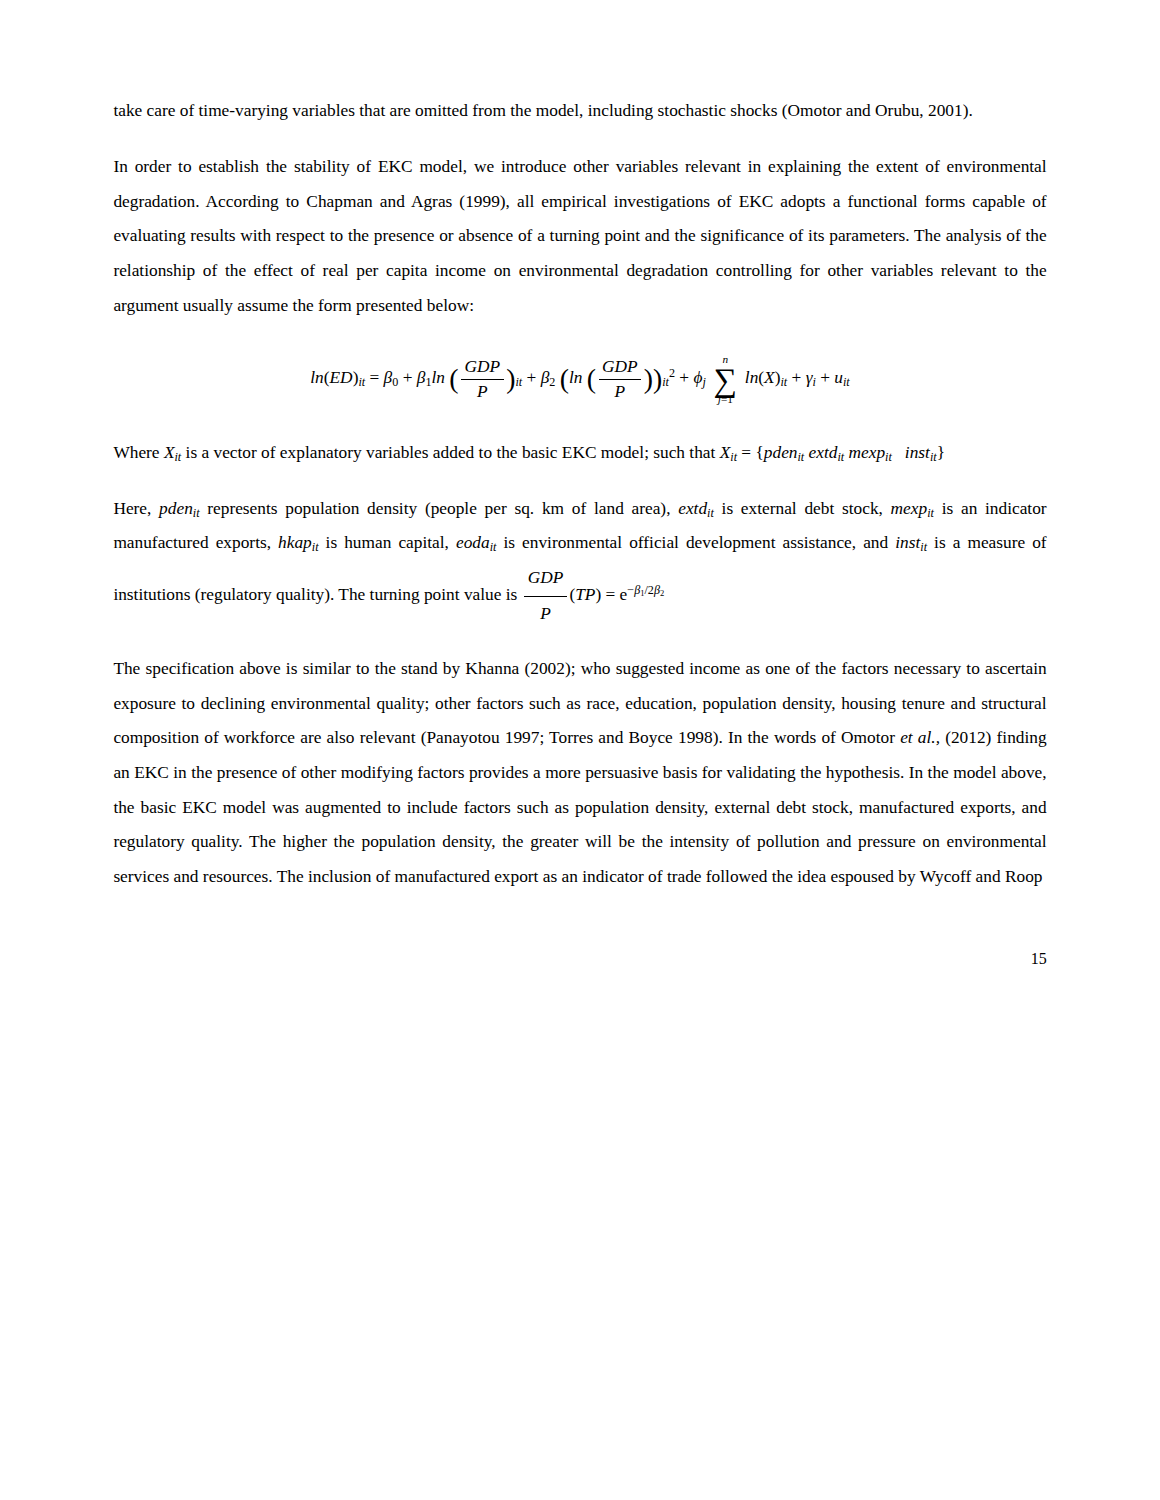take care of time-varying variables that are omitted from the model, including stochastic shocks (Omotor and Orubu, 2001).
In order to establish the stability of EKC model, we introduce other variables relevant in explaining the extent of environmental degradation. According to Chapman and Agras (1999), all empirical investigations of EKC adopts a functional forms capable of evaluating results with respect to the presence or absence of a turning point and the significance of its parameters. The analysis of the relationship of the effect of real per capita income on environmental degradation controlling for other variables relevant to the argument usually assume the form presented below:
ln(ED)it = β0 + β1ln (GDP P)it + β2 (ln (GDP P))it2 + ϕj n∑j=1 ln(X)it + γi + uit
Where Xit is a vector of explanatory variables added to the basic EKC model; such that Xit = {pdenit extdit mexpit instit}
Here, pdenit represents population density (people per sq. km of land area), extdit is external debt stock, mexpit is an indicator manufactured exports, hkapit is human capital, eodait is environmental official development assistance, and instit is a measure of institutions (regulatory quality). The turning point value is GDP P(TP) = e−β1/2β2
The specification above is similar to the stand by Khanna (2002); who suggested income as one of the factors necessary to ascertain exposure to declining environmental quality; other factors such as race, education, population density, housing tenure and structural composition of workforce are also relevant (Panayotou 1997; Torres and Boyce 1998). In the words of Omotor et al., (2012) finding an EKC in the presence of other modifying factors provides a more persuasive basis for validating the hypothesis. In the model above, the basic EKC model was augmented to include factors such as population density, external debt stock, manufactured exports, and regulatory quality. The higher the population density, the greater will be the intensity of pollution and pressure on environmental services and resources. The inclusion of manufactured export as an indicator of trade followed the idea espoused by Wycoff and Roop
15